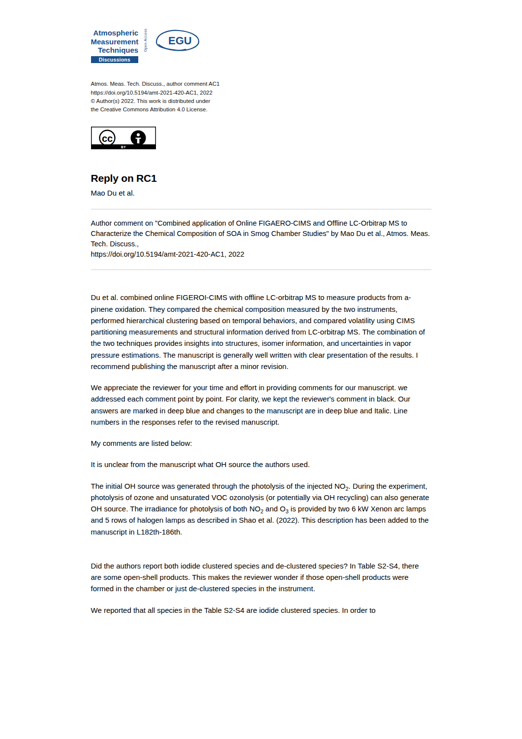Atmospheric
Measurement
Techniques Discussions
Open Access
EGU EGU
Atmos. Meas. Tech. Discuss., author comment AC1
https://doi.org/10.5194/amt-2021-420-AC1, 2022
© Author(s) 2022. This work is distributed under
the Creative Commons Attribution 4.0 License.
CC BY cc BY
Reply on RC1
Mao Du et al.
Author comment on "Combined application of Online FIGAERO-CIMS and Offline LC-Orbitrap MS to Characterize the Chemical Composition of SOA in Smog Chamber Studies" by Mao Du et al., Atmos. Meas. Tech. Discuss.,
https://doi.org/10.5194/amt-2021-420-AC1, 2022
Du et al. combined online FIGEROI-CIMS with offline LC-orbitrap MS to measure products from a-pinene oxidation. They compared the chemical composition measured by the two instruments, performed hierarchical clustering based on temporal behaviors, and compared volatility using CIMS partitioning measurements and structural information derived from LC-orbitrap MS. The combination of the two techniques provides insights into structures, isomer information, and uncertainties in vapor pressure estimations. The manuscript is generally well written with clear presentation of the results. I recommend publishing the manuscript after a minor revision.
We appreciate the reviewer for your time and effort in providing comments for our manuscript. we addressed each comment point by point. For clarity, we kept the reviewer's comment in black. Our answers are marked in deep blue and changes to the manuscript are in deep blue and Italic. Line numbers in the responses refer to the revised manuscript.
My comments are listed below:
It is unclear from the manuscript what OH source the authors used.
The initial OH source was generated through the photolysis of the injected NO2. During the experiment, photolysis of ozone and unsaturated VOC ozonolysis (or potentially via OH recycling) can also generate OH source. The irradiance for photolysis of both NO2 and O3 is provided by two 6 kW Xenon arc lamps and 5 rows of halogen lamps as described in Shao et al. (2022). This description has been added to the manuscript in L182th-186th.
Did the authors report both iodide clustered species and de-clustered species? In Table S2-S4, there are some open-shell products. This makes the reviewer wonder if those open-shell products were formed in the chamber or just de-clustered species in the instrument.
We reported that all species in the Table S2-S4 are iodide clustered species. In order to